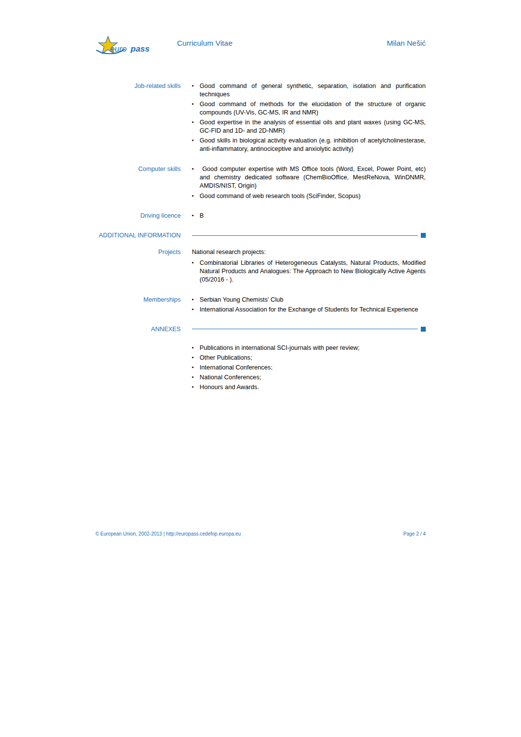euro pass
Curriculum Vitae
Milan Nešić
Job-related skills
Good command of general synthetic, separation, isolation and purification techniques
Good command of methods for the elucidation of the structure of organic compounds (UV-Vis, GC-MS, IR and NMR)
Good expertise in the analysis of essential oils and plant waxes (using GC-MS, GC-FID and 1D- and 2D-NMR)
Good skills in biological activity evaluation (e.g. inhibition of acetylcholinesterase, anti-inflammatory, antinociceptive and anxiolytic activity)
Computer skills
Good computer expertise with MS Office tools (Word, Excel, Power Point, etc) and chemistry dedicated software (ChemBioOffice, MestReNova, WinDNMR, AMDIS/NIST, Origin)
Good command of web research tools (SciFinder, Scopus)
Driving licence
B
ADDITIONAL INFORMATION
Projects
National research projects:
Combinatorial Libraries of Heterogeneous Catalysts, Natural Products, Modified Natural Products and Analogues: The Approach to New Biologically Active Agents (05/2016 - ).
Memberships
Serbian Young Chemists' Club
International Association for the Exchange of Students for Technical Experience
ANNEXES
Publications in international SCI-journals with peer review;
Other Publications;
International Conferences;
National Conferences;
Honours and Awards.
© European Union, 2002-2013 | http://europass.cedefop.europa.eu
Page 2 / 4